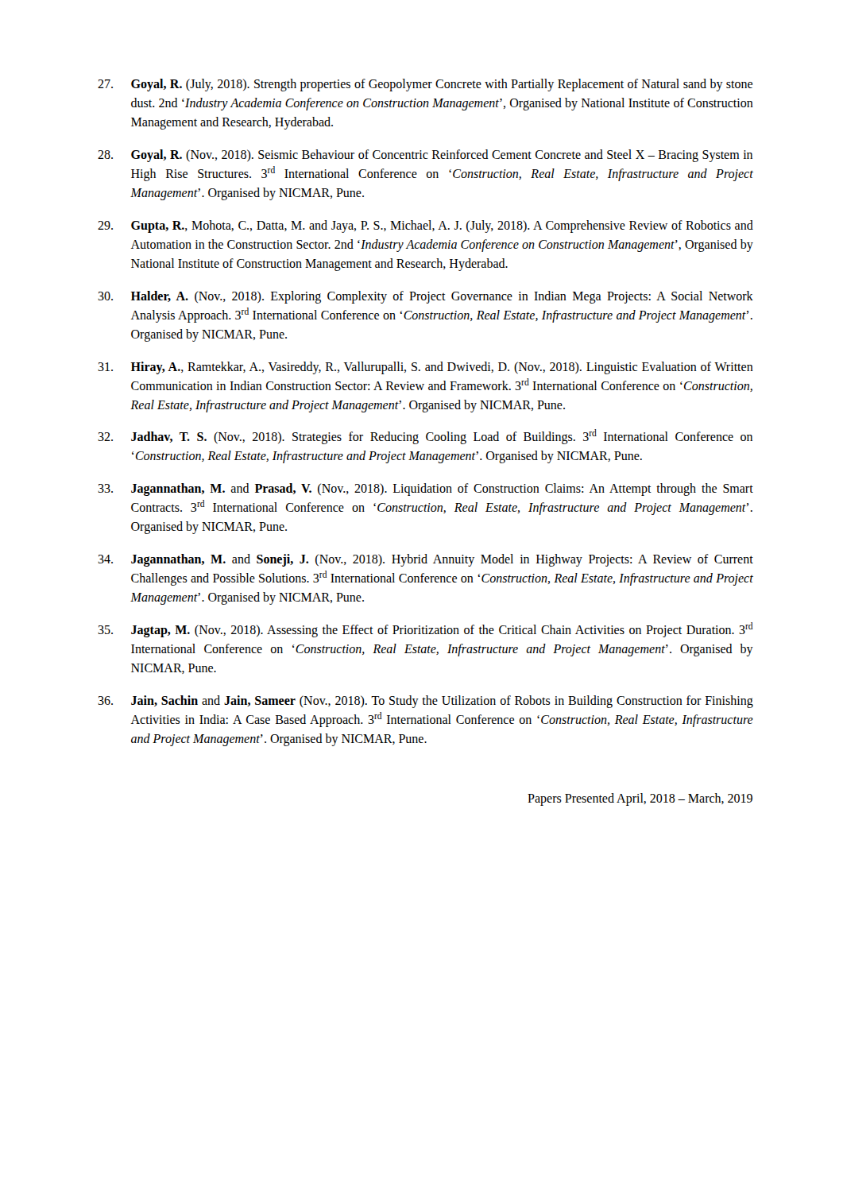Goyal, R. (July, 2018). Strength properties of Geopolymer Concrete with Partially Replacement of Natural sand by stone dust. 2nd ‘Industry Academia Conference on Construction Management’, Organised by National Institute of Construction Management and Research, Hyderabad.
Goyal, R. (Nov., 2018). Seismic Behaviour of Concentric Reinforced Cement Concrete and Steel X – Bracing System in High Rise Structures. 3rd International Conference on ‘Construction, Real Estate, Infrastructure and Project Management’. Organised by NICMAR, Pune.
Gupta, R., Mohota, C., Datta, M. and Jaya, P. S., Michael, A. J. (July, 2018). A Comprehensive Review of Robotics and Automation in the Construction Sector. 2nd ‘Industry Academia Conference on Construction Management’, Organised by National Institute of Construction Management and Research, Hyderabad.
Halder, A. (Nov., 2018). Exploring Complexity of Project Governance in Indian Mega Projects: A Social Network Analysis Approach. 3rd International Conference on ‘Construction, Real Estate, Infrastructure and Project Management’. Organised by NICMAR, Pune.
Hiray, A., Ramtekkar, A., Vasireddy, R., Vallurupalli, S. and Dwivedi, D. (Nov., 2018). Linguistic Evaluation of Written Communication in Indian Construction Sector: A Review and Framework. 3rd International Conference on ‘Construction, Real Estate, Infrastructure and Project Management’. Organised by NICMAR, Pune.
Jadhav, T. S. (Nov., 2018). Strategies for Reducing Cooling Load of Buildings. 3rd International Conference on ‘Construction, Real Estate, Infrastructure and Project Management’. Organised by NICMAR, Pune.
Jagannathan, M. and Prasad, V. (Nov., 2018). Liquidation of Construction Claims: An Attempt through the Smart Contracts. 3rd International Conference on ‘Construction, Real Estate, Infrastructure and Project Management’. Organised by NICMAR, Pune.
Jagannathan, M. and Soneji, J. (Nov., 2018). Hybrid Annuity Model in Highway Projects: A Review of Current Challenges and Possible Solutions. 3rd International Conference on ‘Construction, Real Estate, Infrastructure and Project Management’. Organised by NICMAR, Pune.
Jagtap, M. (Nov., 2018). Assessing the Effect of Prioritization of the Critical Chain Activities on Project Duration. 3rd International Conference on ‘Construction, Real Estate, Infrastructure and Project Management’. Organised by NICMAR, Pune.
Jain, Sachin and Jain, Sameer (Nov., 2018). To Study the Utilization of Robots in Building Construction for Finishing Activities in India: A Case Based Approach. 3rd International Conference on ‘Construction, Real Estate, Infrastructure and Project Management’. Organised by NICMAR, Pune.
Papers Presented April, 2018 – March, 2019